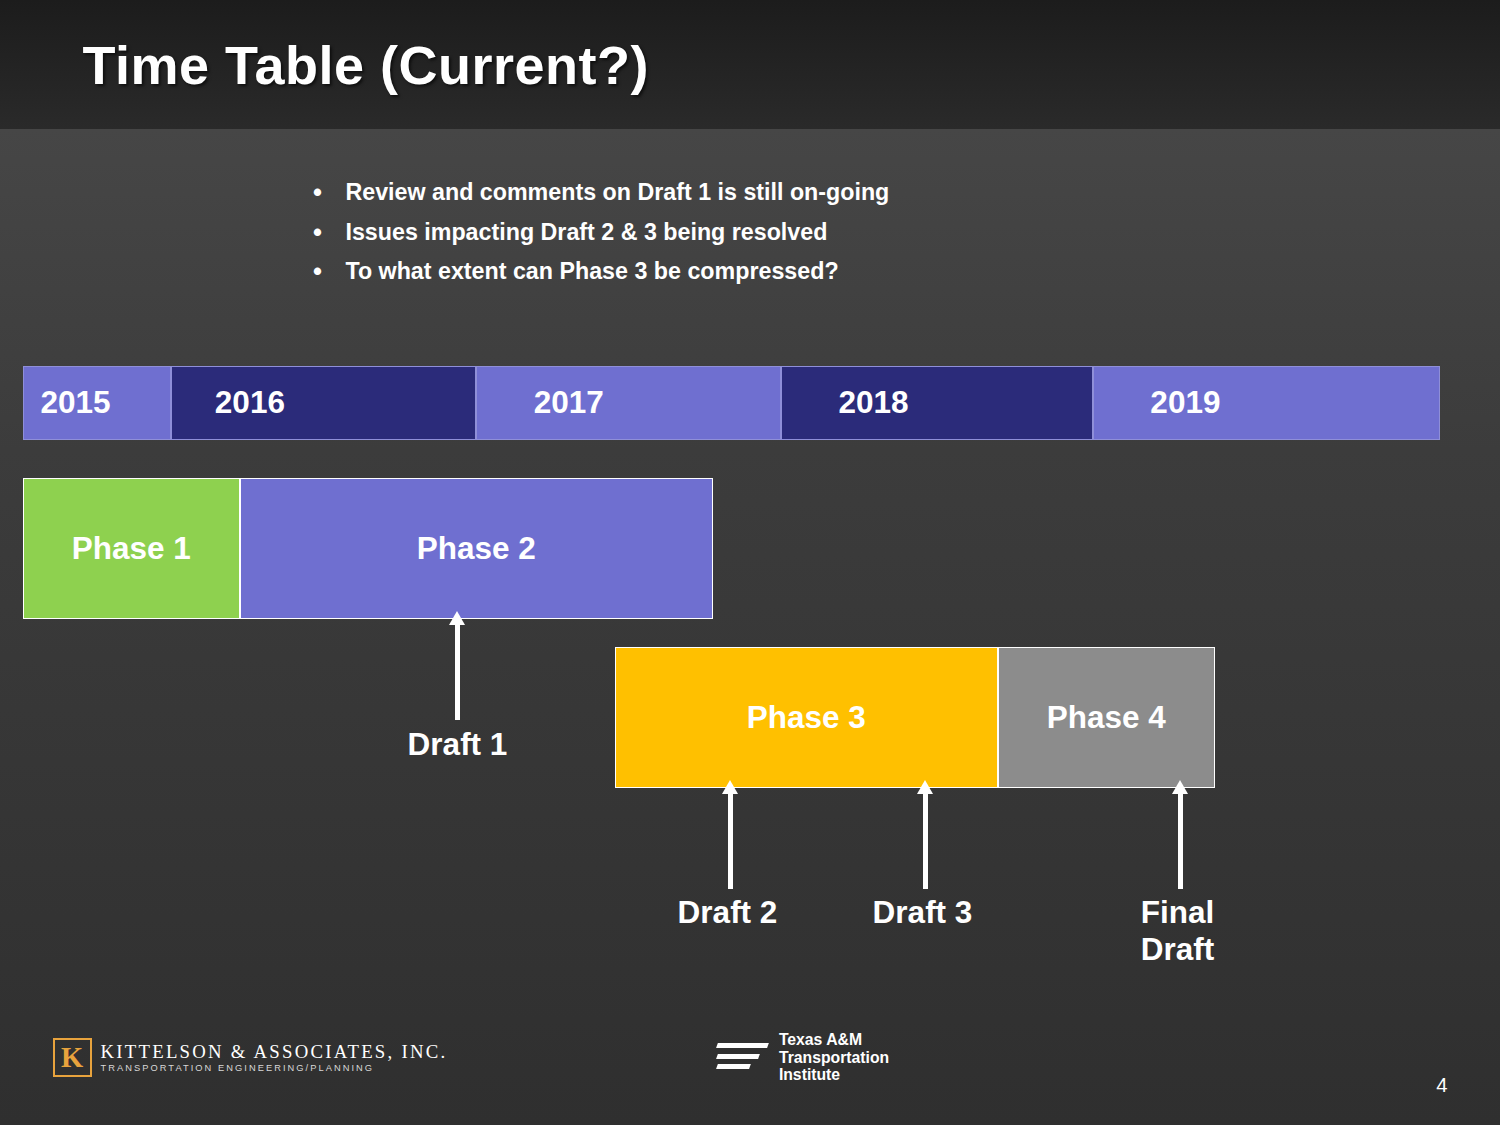Time Table (Current?)
Review and comments on Draft 1 is still on-going
Issues impacting Draft 2 & 3 being resolved
To what extent can Phase 3 be compressed?
2015
2016
2017
2018
2019
Phase 1
Phase 2
Phase 3
Phase 4
Draft 1
Draft 2
Draft 3
Final
Draft
KITTELSON & ASSOCIATES, INC.
TRANSPORTATION ENGINEERING/PLANNING
Texas A&M
Transportation
Institute
4